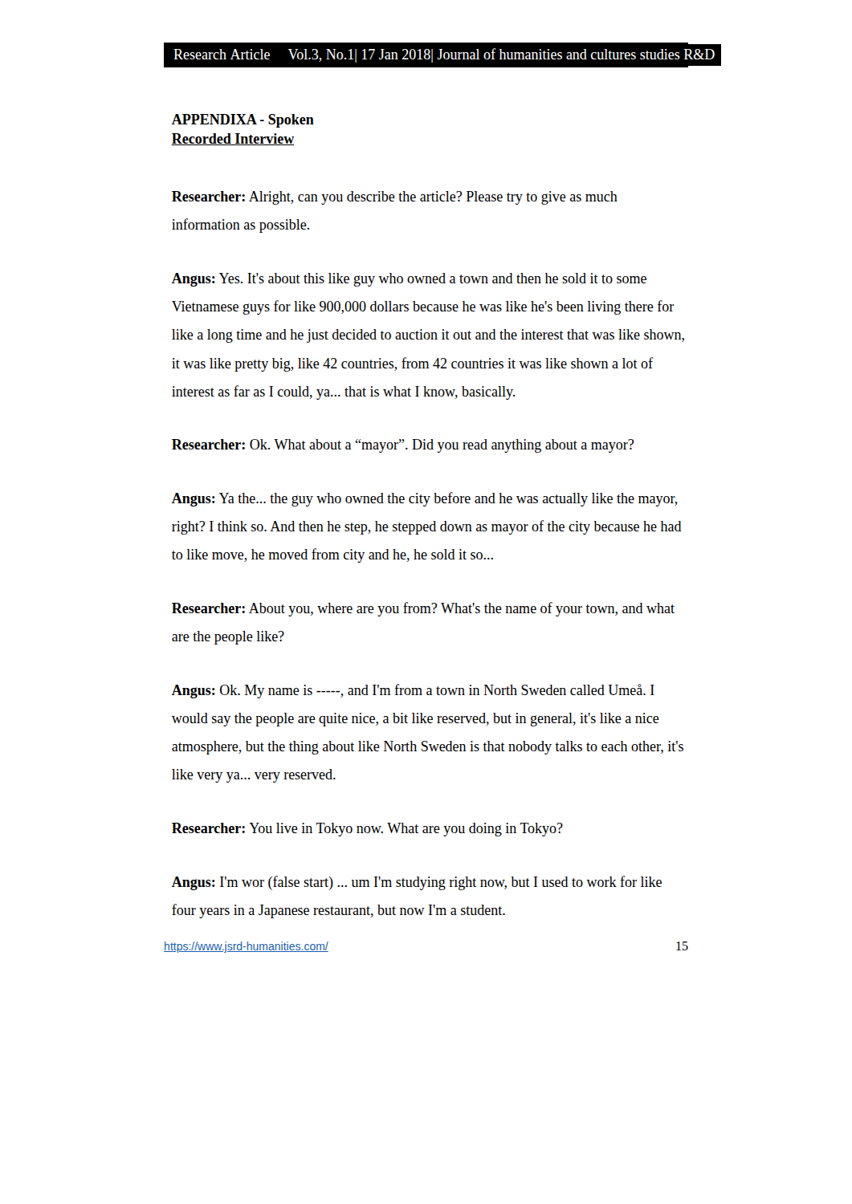Research Article
Vol.3, No.1| 17 Jan 2018| Journal of humanities and cultures studies R&D
APPENDIXA - Spoken
Recorded Interview
Researcher: Alright, can you describe the article? Please try to give as much information as possible.
Angus: Yes. It's about this like guy who owned a town and then he sold it to some Vietnamese guys for like 900,000 dollars because he was like he's been living there for like a long time and he just decided to auction it out and the interest that was like shown, it was like pretty big, like 42 countries, from 42 countries it was like shown a lot of interest as far as I could, ya... that is what I know, basically.
Researcher: Ok. What about a “mayor”. Did you read anything about a mayor?
Angus: Ya the... the guy who owned the city before and he was actually like the mayor, right? I think so. And then he step, he stepped down as mayor of the city because he had to like move, he moved from city and he, he sold it so...
Researcher: About you, where are you from? What's the name of your town, and what are the people like?
Angus: Ok. My name is -----, and I'm from a town in North Sweden called Umeå. I would say the people are quite nice, a bit like reserved, but in general, it's like a nice atmosphere, but the thing about like North Sweden is that nobody talks to each other, it's like very ya... very reserved.
Researcher: You live in Tokyo now. What are you doing in Tokyo?
Angus: I'm wor (false start) ... um I'm studying right now, but I used to work for like four years in a Japanese restaurant, but now I'm a student.
https://www.jsrd-humanities.com/ 15